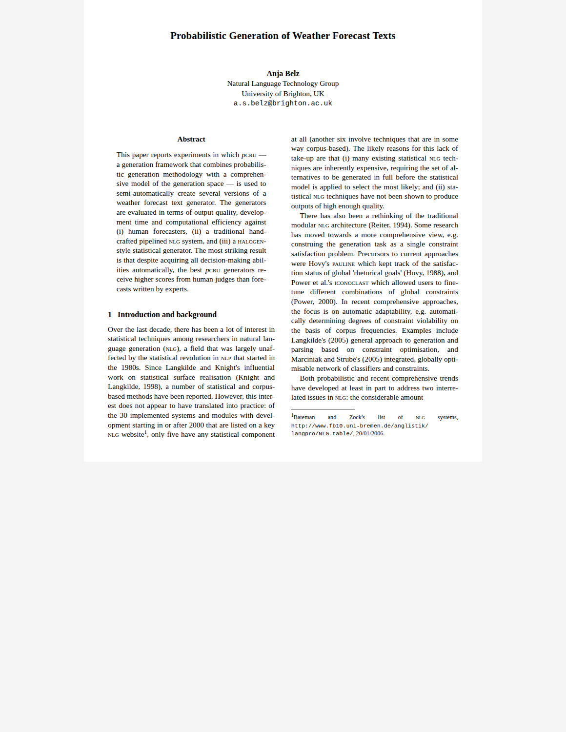Probabilistic Generation of Weather Forecast Texts
Anja Belz
Natural Language Technology Group
University of Brighton, UK
a.s.belz@brighton.ac.uk
Abstract
This paper reports experiments in which pcru — a generation framework that combines probabilistic generation methodology with a comprehensive model of the generation space — is used to semi-automatically create several versions of a weather forecast text generator. The generators are evaluated in terms of output quality, development time and computational efficiency against (i) human forecasters, (ii) a traditional handcrafted pipelined nlg system, and (iii) a halogen-style statistical generator. The most striking result is that despite acquiring all decision-making abilities automatically, the best pcru generators receive higher scores from human judges than forecasts written by experts.
1 Introduction and background
Over the last decade, there has been a lot of interest in statistical techniques among researchers in natural language generation (nlg), a field that was largely unaffected by the statistical revolution in nlp that started in the 1980s. Since Langkilde and Knight's influential work on statistical surface realisation (Knight and Langkilde, 1998), a number of statistical and corpus-based methods have been reported. However, this interest does not appear to have translated into practice: of the 30 implemented systems and modules with development starting in or after 2000 that are listed on a key nlg website1, only five have any statistical component at all (another six involve techniques that are in some way corpus-based). The likely reasons for this lack of take-up are that (i) many existing statistical nlg techniques are inherently expensive, requiring the set of alternatives to be generated in full before the statistical model is applied to select the most likely; and (ii) statistical nlg techniques have not been shown to produce outputs of high enough quality.
There has also been a rethinking of the traditional modular nlg architecture (Reiter, 1994). Some research has moved towards a more comprehensive view, e.g. construing the generation task as a single constraint satisfaction problem. Precursors to current approaches were Hovy's pauline which kept track of the satisfaction status of global 'rhetorical goals' (Hovy, 1988), and Power et al.'s iconoclast which allowed users to fine-tune different combinations of global constraints (Power, 2000). In recent comprehensive approaches, the focus is on automatic adaptability, e.g. automatically determining degrees of constraint violability on the basis of corpus frequencies. Examples include Langkilde's (2005) general approach to generation and parsing based on constraint optimisation, and Marciniak and Strube's (2005) integrated, globally optimisable network of classifiers and constraints.
Both probabilistic and recent comprehensive trends have developed at least in part to address two interrelated issues in nlg: the considerable amount
1 Bateman and Zock's list of nlg systems, http://www.fb10.uni-bremen.de/anglistik/ langpro/NLG-table/, 20/01/2006.